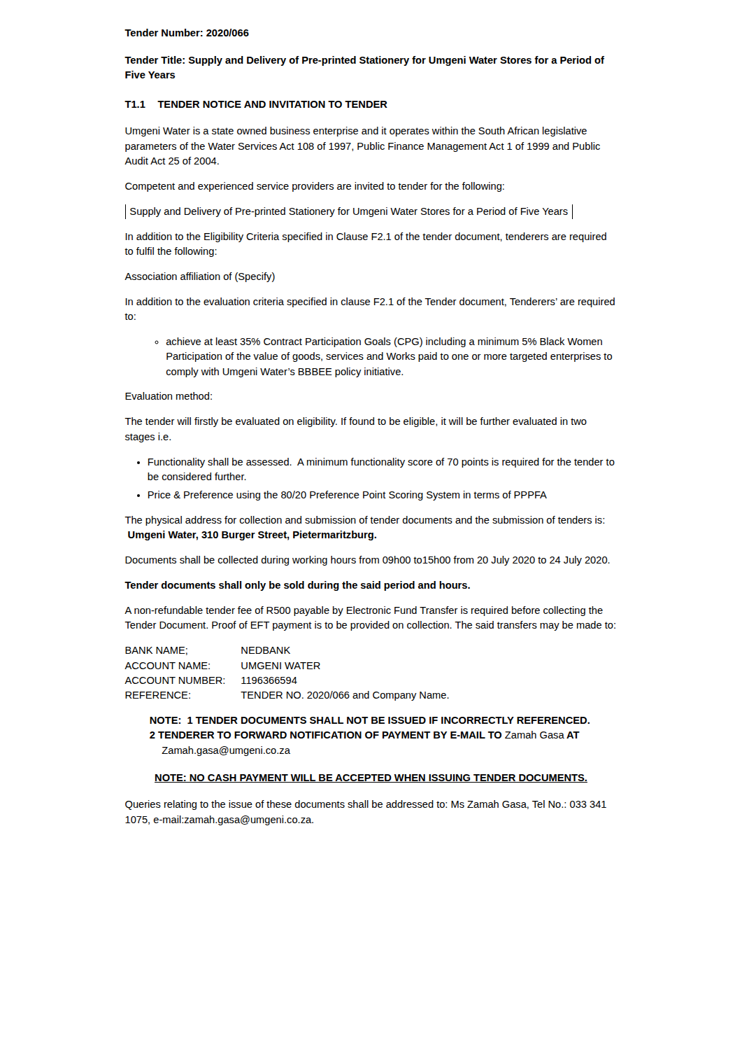Tender Number: 2020/066
Tender Title: Supply and Delivery of Pre-printed Stationery for Umgeni Water Stores for a Period of Five Years
T1.1 TENDER NOTICE AND INVITATION TO TENDER
Umgeni Water is a state owned business enterprise and it operates within the South African legislative parameters of the Water Services Act 108 of 1997, Public Finance Management Act 1 of 1999 and Public Audit Act 25 of 2004.
Competent and experienced service providers are invited to tender for the following:
Supply and Delivery of Pre-printed Stationery for Umgeni Water Stores for a Period of Five Years
In addition to the Eligibility Criteria specified in Clause F2.1 of the tender document, tenderers are required to fulfil the following:
Association affiliation of (Specify)
In addition to the evaluation criteria specified in clause F2.1 of the Tender document, Tenderers’ are required to:
achieve at least 35% Contract Participation Goals (CPG) including a minimum 5% Black Women Participation of the value of goods, services and Works paid to one or more targeted enterprises to comply with Umgeni Water’s BBBEE policy initiative.
Evaluation method:
The tender will firstly be evaluated on eligibility. If found to be eligible, it will be further evaluated in two stages i.e.
Functionality shall be assessed. A minimum functionality score of 70 points is required for the tender to be considered further.
Price & Preference using the 80/20 Preference Point Scoring System in terms of PPPFA
The physical address for collection and submission of tender documents and the submission of tenders is:
Umgeni Water, 310 Burger Street, Pietermaritzburg.
Documents shall be collected during working hours from 09h00 to15h00 from 20 July 2020 to 24 July 2020.
Tender documents shall only be sold during the said period and hours.
A non-refundable tender fee of R500 payable by Electronic Fund Transfer is required before collecting the Tender Document. Proof of EFT payment is to be provided on collection. The said transfers may be made to:
| BANK NAME; | NEDBANK |
| ACCOUNT NAME: | UMGENI WATER |
| ACCOUNT NUMBER: | 1196366594 |
| REFERENCE: | TENDER NO. 2020/066 and Company Name. |
NOTE: 1 TENDER DOCUMENTS SHALL NOT BE ISSUED IF INCORRECTLY REFERENCED. 2 TENDERER TO FORWARD NOTIFICATION OF PAYMENT BY E-MAIL TO Zamah Gasa AT Zamah.gasa@umgeni.co.za
NOTE: NO CASH PAYMENT WILL BE ACCEPTED WHEN ISSUING TENDER DOCUMENTS.
Queries relating to the issue of these documents shall be addressed to: Ms Zamah Gasa, Tel No.: 033 341 1075, e-mail:zamah.gasa@umgeni.co.za.